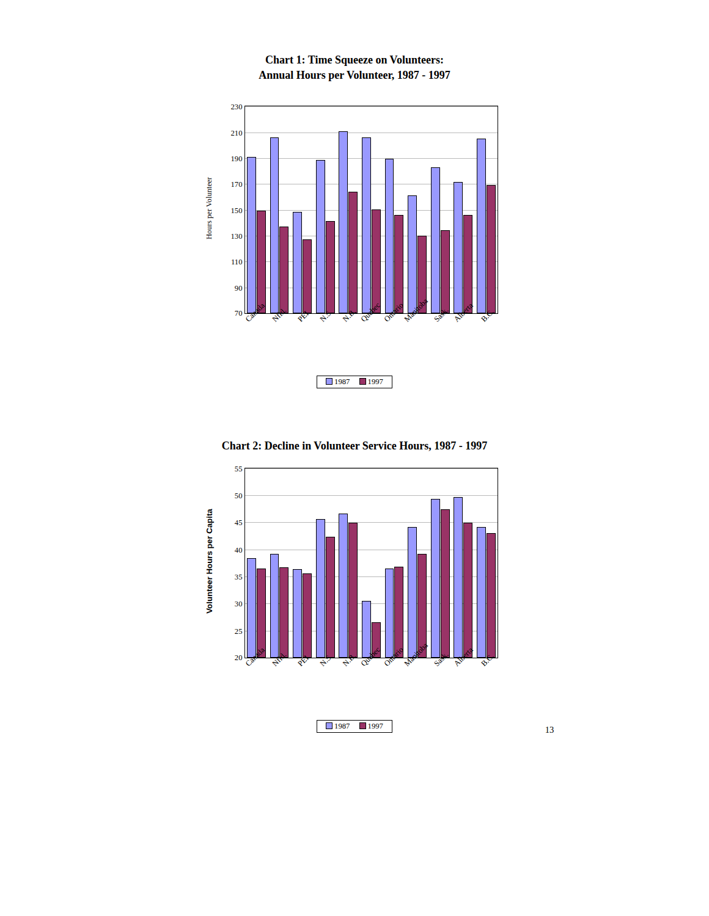Chart 1: Time Squeeze on Volunteers:
Annual Hours per Volunteer, 1987 - 1997
Hours per Volunteer
230
210
190
170
150
130
110
90
70
Canada
Nfld.
PEI
N.S.
N.B.
Quebec
Ontario
Manitoba
Sask.
Alberta
B.C.
1987 1997
Chart 2: Decline in Volunteer Service Hours, 1987 - 1997
Volunteer Hours per Capita
55
50
45
40
35
30
25
20
Canada
Nfld.
PEI
N.S.
N.B.
Quebec
Ontario
Manitoba
Sask.
Alberta
B.C.
1987 1997
13